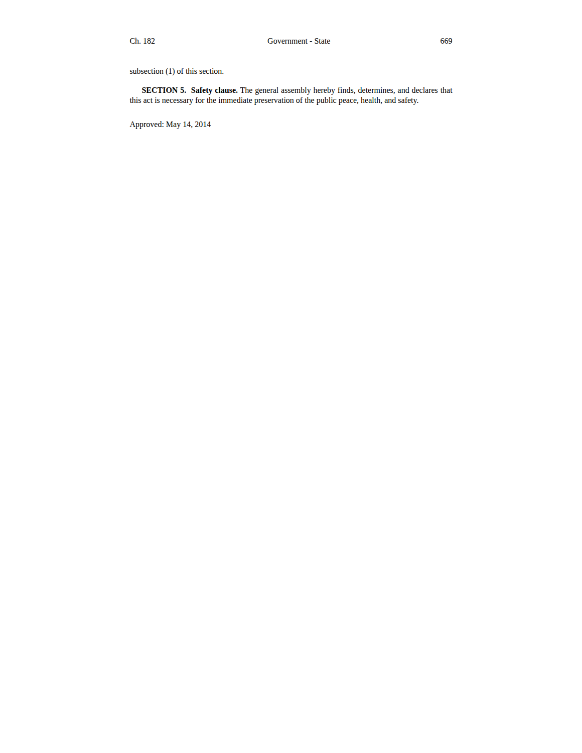Ch. 182
Government - State
669
subsection (1) of this section.
SECTION 5. Safety clause. The general assembly hereby finds, determines, and declares that this act is necessary for the immediate preservation of the public peace, health, and safety.
Approved: May 14, 2014